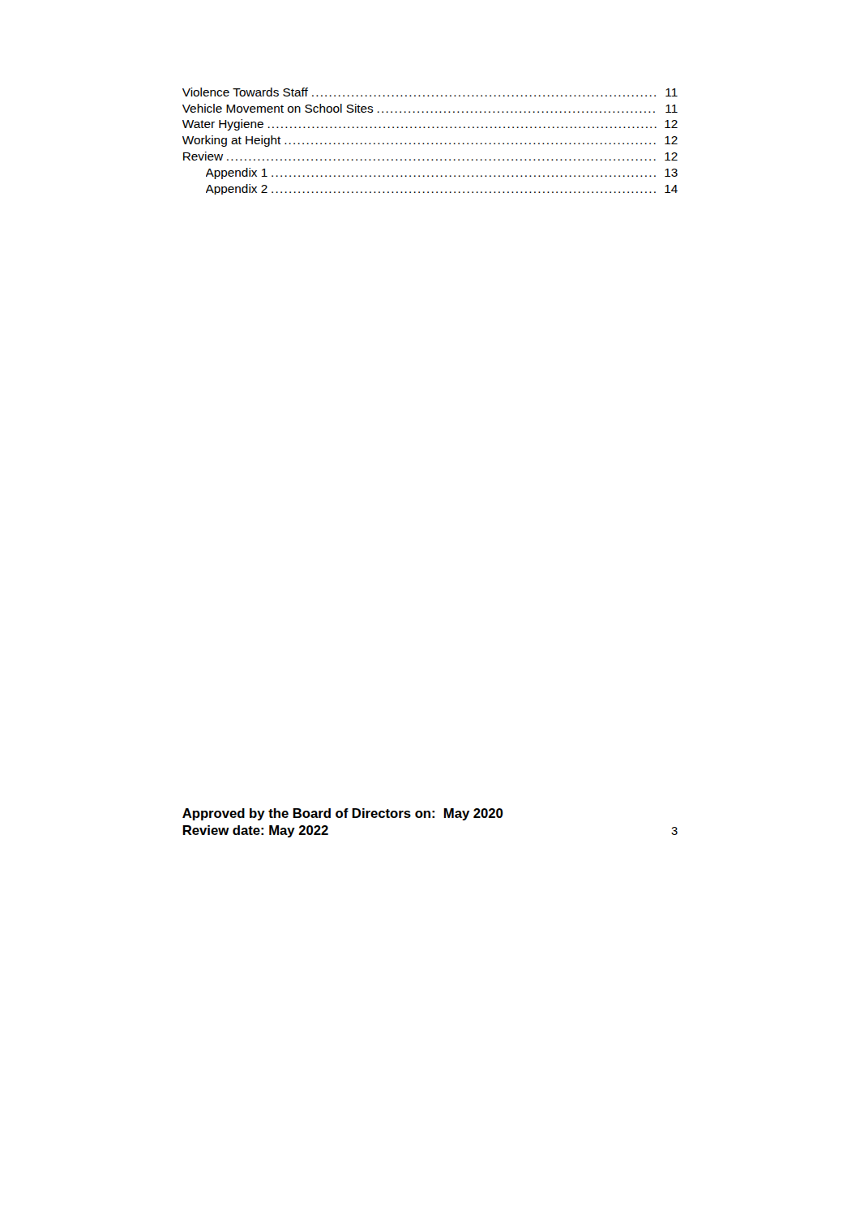Violence Towards Staff ........................................................................................................................... 11
Vehicle Movement on School Sites ..................................................................................................... 11
Water Hygiene ............................................................................................................................. 12
Working at Height ....................................................................................................................... 12
Review ............................................................................................................................................. 12
Appendix 1 ............................................................................................................................. 13
Appendix 2 ............................................................................................................................. 14
Approved by the Board of Directors on: May 2020
Review date: May 2022
3